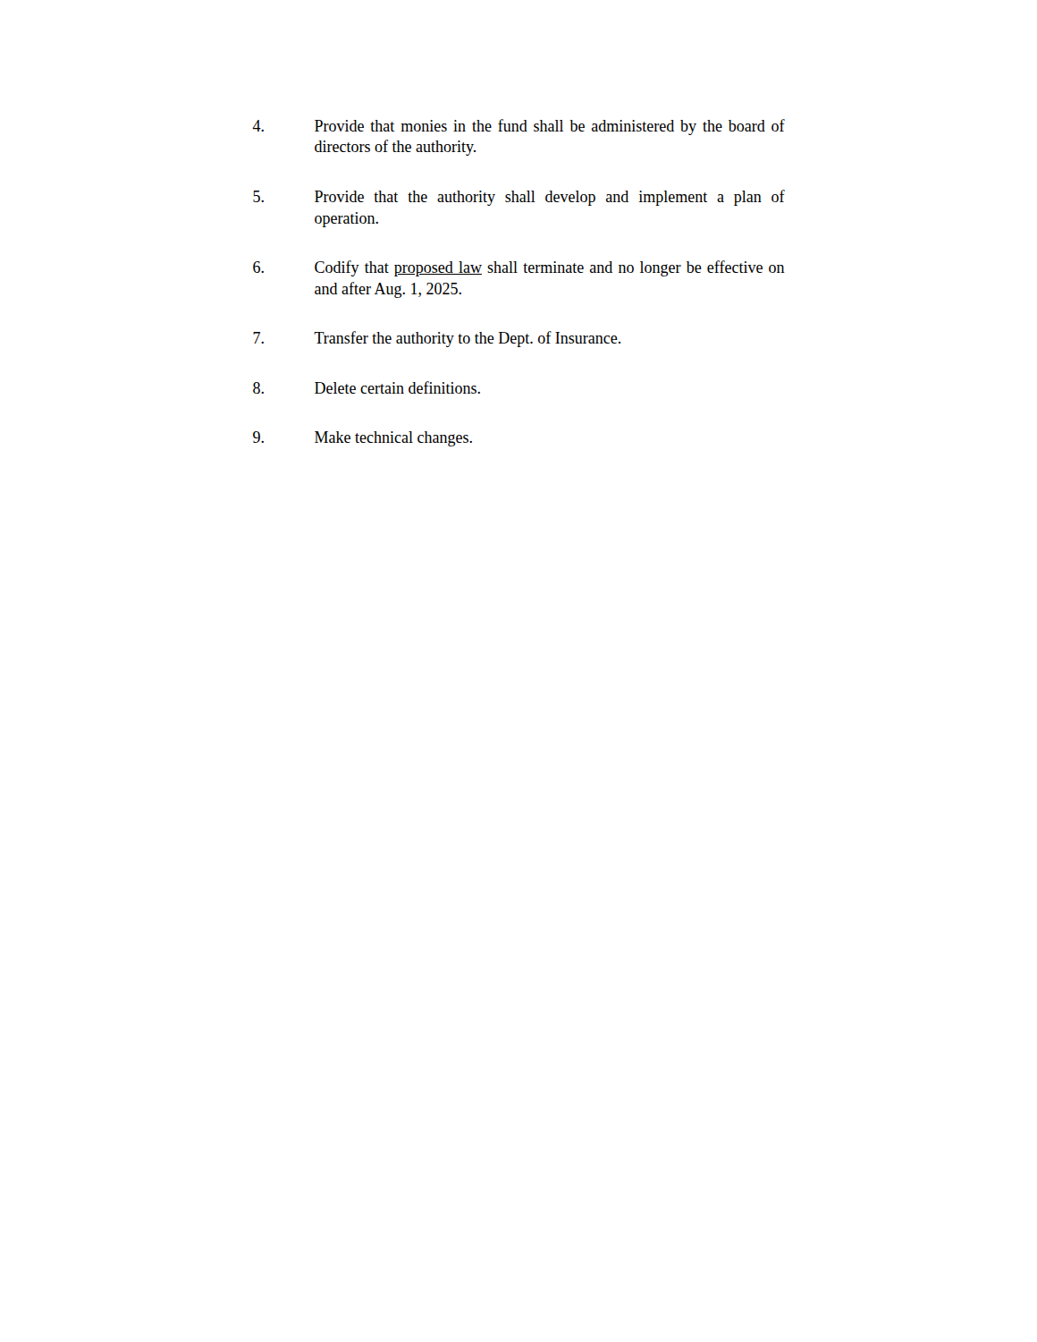4. Provide that monies in the fund shall be administered by the board of directors of the authority.
5. Provide that the authority shall develop and implement a plan of operation.
6. Codify that proposed law shall terminate and no longer be effective on and after Aug. 1, 2025.
7. Transfer the authority to the Dept. of Insurance.
8. Delete certain definitions.
9. Make technical changes.